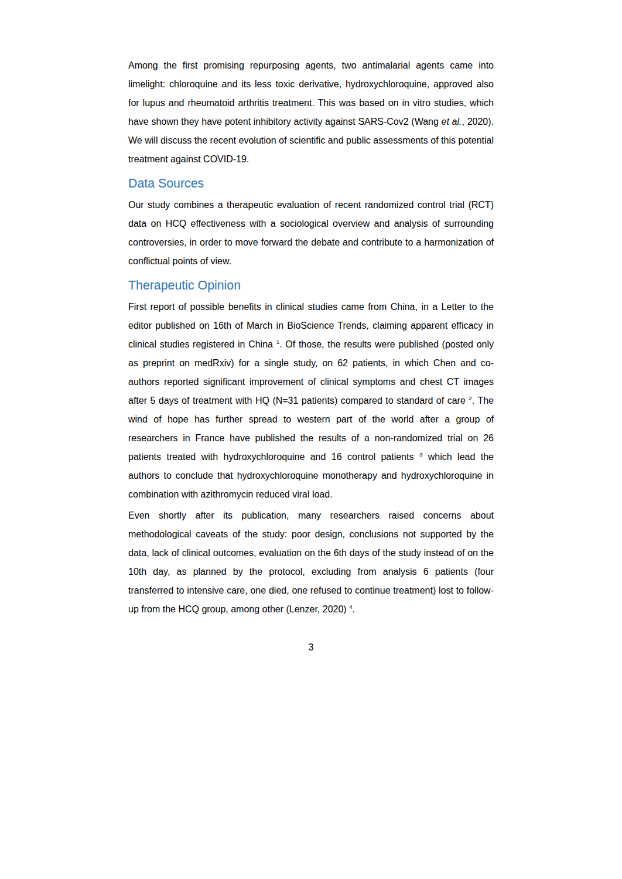Among the first promising repurposing agents, two antimalarial agents came into limelight: chloroquine and its less toxic derivative, hydroxychloroquine, approved also for lupus and rheumatoid arthritis treatment. This was based on in vitro studies, which have shown they have potent inhibitory activity against SARS-Cov2 (Wang et al., 2020). We will discuss the recent evolution of scientific and public assessments of this potential treatment against COVID-19.
Data Sources
Our study combines a therapeutic evaluation of recent randomized control trial (RCT) data on HCQ effectiveness with a sociological overview and analysis of surrounding controversies, in order to move forward the debate and contribute to a harmonization of conflictual points of view.
Therapeutic Opinion
First report of possible benefits in clinical studies came from China, in a Letter to the editor published on 16th of March in BioScience Trends, claiming apparent efficacy in clinical studies registered in China 1. Of those, the results were published (posted only as preprint on medRxiv) for a single study, on 62 patients, in which Chen and co-authors reported significant improvement of clinical symptoms and chest CT images after 5 days of treatment with HQ (N=31 patients) compared to standard of care 2. The wind of hope has further spread to western part of the world after a group of researchers in France have published the results of a non-randomized trial on 26 patients treated with hydroxychloroquine and 16 control patients 3 which lead the authors to conclude that hydroxychloroquine monotherapy and hydroxychloroquine in combination with azithromycin reduced viral load.
Even shortly after its publication, many researchers raised concerns about methodological caveats of the study: poor design, conclusions not supported by the data, lack of clinical outcomes, evaluation on the 6th days of the study instead of on the 10th day, as planned by the protocol, excluding from analysis 6 patients (four transferred to intensive care, one died, one refused to continue treatment) lost to follow-up from the HCQ group, among other (Lenzer, 2020) 4.
3